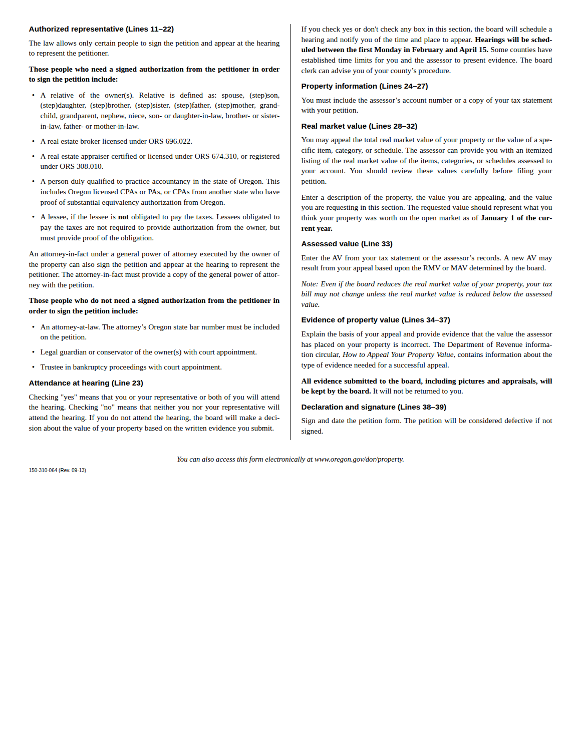Authorized representative (Lines 11–22)
The law allows only certain people to sign the petition and appear at the hearing to represent the petitioner.
Those people who need a signed authorization from the petitioner in order to sign the petition include:
A relative of the owner(s). Relative is defined as: spouse, (step)son, (step)daughter, (step)brother, (step)sister, (step)father, (step)mother, grandchild, grandparent, nephew, niece, son- or daughter-in-law, brother- or sister-in-law, father- or mother-in-law.
A real estate broker licensed under ORS 696.022.
A real estate appraiser certified or licensed under ORS 674.310, or registered under ORS 308.010.
A person duly qualified to practice accountancy in the state of Oregon. This includes Oregon licensed CPAs or PAs, or CPAs from another state who have proof of substantial equivalency authorization from Oregon.
A lessee, if the lessee is not obligated to pay the taxes. Lessees obligated to pay the taxes are not required to provide authorization from the owner, but must provide proof of the obligation.
An attorney-in-fact under a general power of attorney executed by the owner of the property can also sign the petition and appear at the hearing to represent the petitioner. The attorney-in-fact must provide a copy of the general power of attorney with the petition.
Those people who do not need a signed authorization from the petitioner in order to sign the petition include:
An attorney-at-law. The attorney’s Oregon state bar number must be included on the petition.
Legal guardian or conservator of the owner(s) with court appointment.
Trustee in bankruptcy proceedings with court appointment.
Attendance at hearing (Line 23)
Checking "yes" means that you or your representative or both of you will attend the hearing. Checking "no" means that neither you nor your representative will attend the hearing. If you do not attend the hearing, the board will make a decision about the value of your property based on the written evidence you submit.
If you check yes or don't check any box in this section, the board will schedule a hearing and notify you of the time and place to appear. Hearings will be scheduled between the first Monday in February and April 15. Some counties have established time limits for you and the assessor to present evidence. The board clerk can advise you of your county’s procedure.
Property information (Lines 24–27)
You must include the assessor’s account number or a copy of your tax statement with your petition.
Real market value (Lines 28–32)
You may appeal the total real market value of your property or the value of a specific item, category, or schedule. The assessor can provide you with an itemized listing of the real market value of the items, categories, or schedules assessed to your account. You should review these values carefully before filing your petition.
Enter a description of the property, the value you are appealing, and the value you are requesting in this section. The requested value should represent what you think your property was worth on the open market as of January 1 of the current year.
Assessed value (Line 33)
Enter the AV from your tax statement or the assessor’s records. A new AV may result from your appeal based upon the RMV or MAV determined by the board.
Note: Even if the board reduces the real market value of your property, your tax bill may not change unless the real market value is reduced below the assessed value.
Evidence of property value (Lines 34–37)
Explain the basis of your appeal and provide evidence that the value the assessor has placed on your property is incorrect. The Department of Revenue information circular, How to Appeal Your Property Value, contains information about the type of evidence needed for a successful appeal.
All evidence submitted to the board, including pictures and appraisals, will be kept by the board. It will not be returned to you.
Declaration and signature (Lines 38–39)
Sign and date the petition form. The petition will be considered defective if not signed.
You can also access this form electronically at www.oregon.gov/dor/property.
150-310-064 (Rev. 09-13)